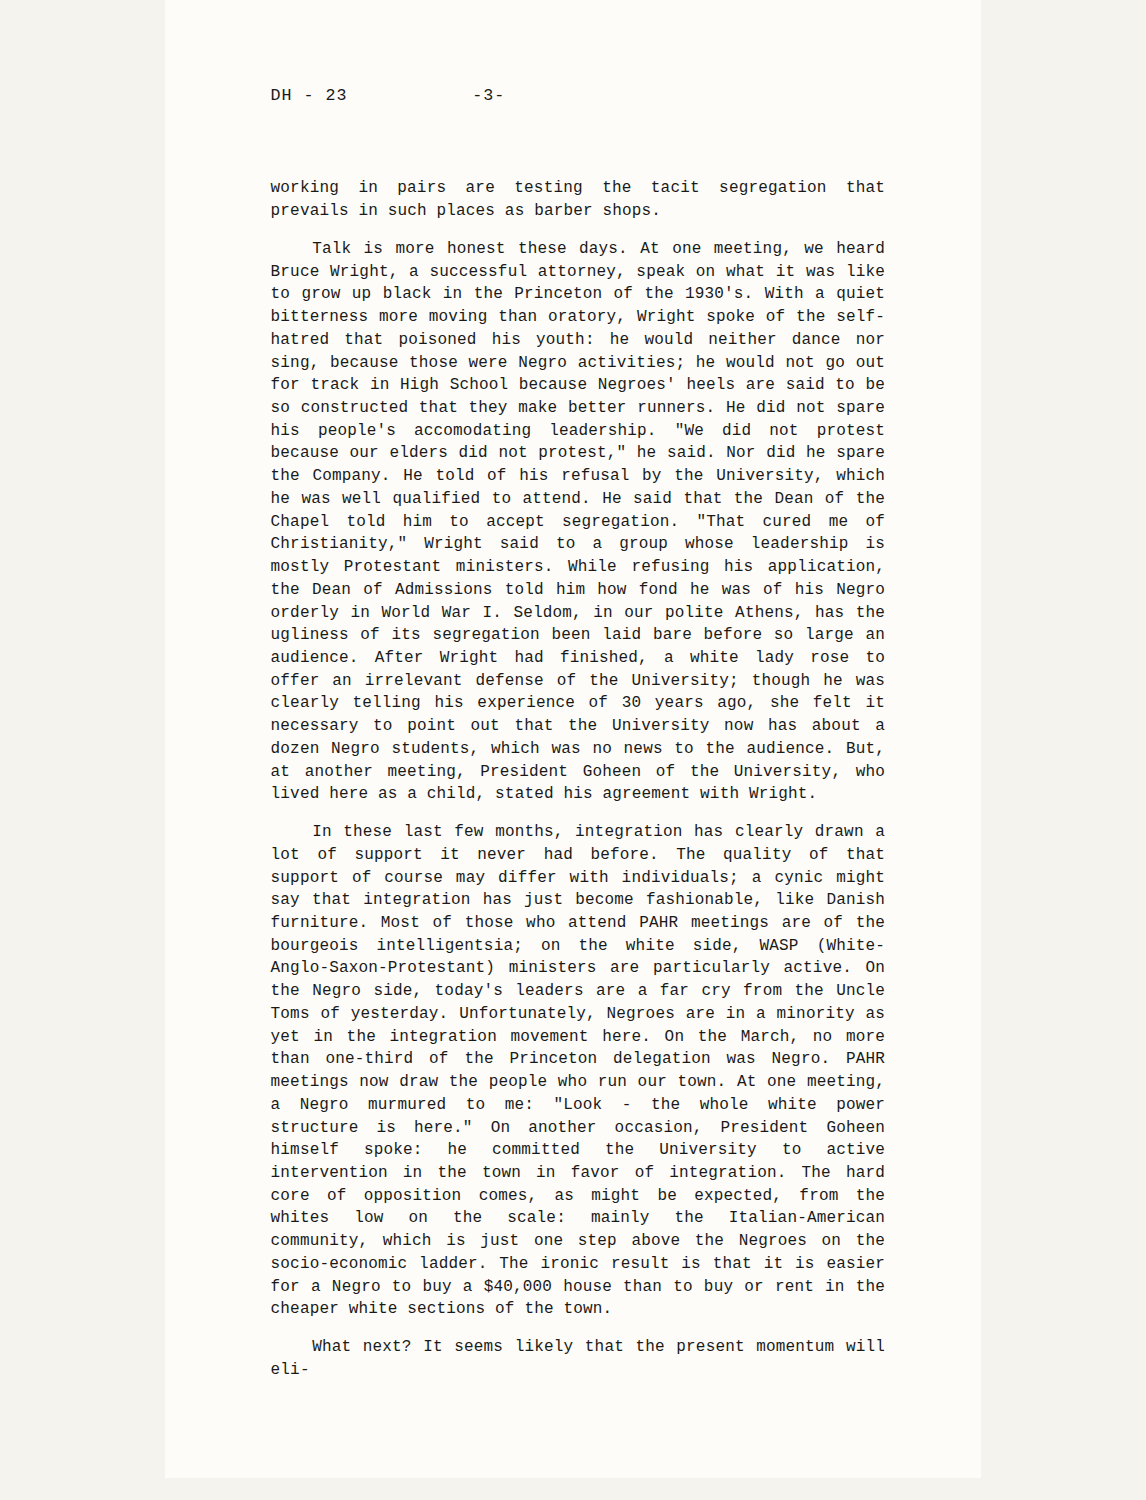DH - 23 -3-
working in pairs are testing the tacit segregation that prevails in such places as barber shops.
Talk is more honest these days. At one meeting, we heard Bruce Wright, a successful attorney, speak on what it was like to grow up black in the Princeton of the 1930's. With a quiet bitterness more moving than oratory, Wright spoke of the self-hatred that poisoned his youth: he would neither dance nor sing, because those were Negro activities; he would not go out for track in High School because Negroes' heels are said to be so constructed that they make better runners. He did not spare his people's accomodating leadership. "We did not protest because our elders did not protest," he said. Nor did he spare the Company. He told of his refusal by the University, which he was well qualified to attend. He said that the Dean of the Chapel told him to accept segregation. "That cured me of Christianity," Wright said to a group whose leadership is mostly Protestant ministers. While refusing his application, the Dean of Admissions told him how fond he was of his Negro orderly in World War I. Seldom, in our polite Athens, has the ugliness of its segregation been laid bare before so large an audience. After Wright had finished, a white lady rose to offer an irrelevant defense of the University; though he was clearly telling his experience of 30 years ago, she felt it necessary to point out that the University now has about a dozen Negro students, which was no news to the audience. But, at another meeting, President Goheen of the University, who lived here as a child, stated his agreement with Wright.
In these last few months, integration has clearly drawn a lot of support it never had before. The quality of that support of course may differ with individuals; a cynic might say that integration has just become fashionable, like Danish furniture. Most of those who attend PAHR meetings are of the bourgeois intelligentsia; on the white side, WASP (White-Anglo-Saxon-Protestant) ministers are particularly active. On the Negro side, today's leaders are a far cry from the Uncle Toms of yesterday. Unfortunately, Negroes are in a minority as yet in the integration movement here. On the March, no more than one-third of the Princeton delegation was Negro. PAHR meetings now draw the people who run our town. At one meeting, a Negro murmured to me: "Look - the whole white power structure is here." On another occasion, President Goheen himself spoke: he committed the University to active intervention in the town in favor of integration. The hard core of opposition comes, as might be expected, from the whites low on the scale: mainly the Italian-American community, which is just one step above the Negroes on the socio-economic ladder. The ironic result is that it is easier for a Negro to buy a $40,000 house than to buy or rent in the cheaper white sections of the town.
What next? It seems likely that the present momentum will eli-